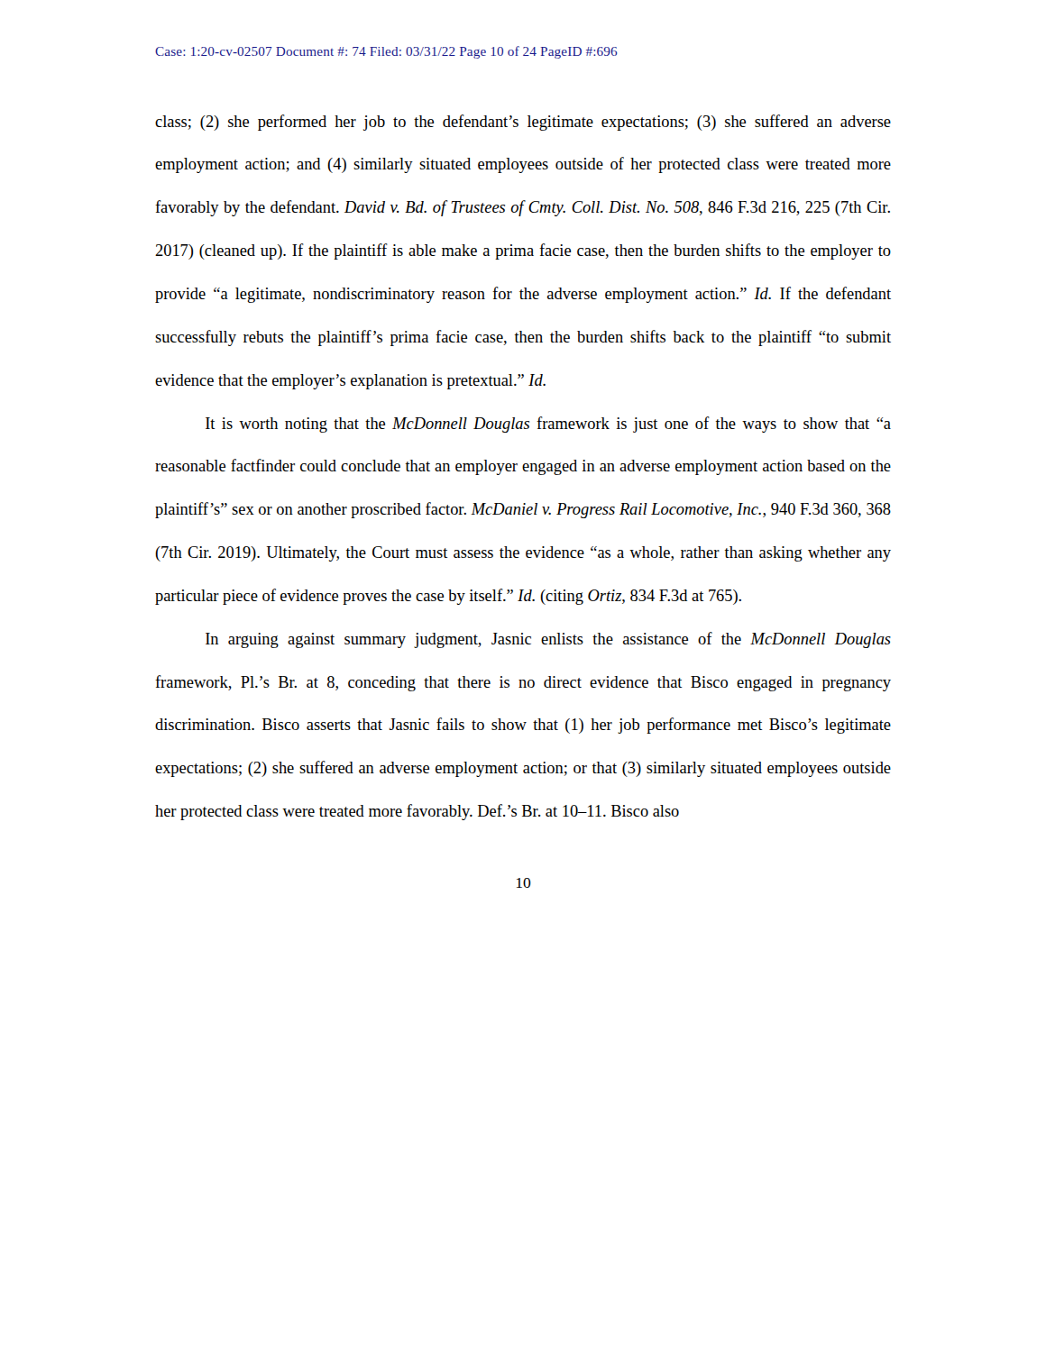Case: 1:20-cv-02507 Document #: 74 Filed: 03/31/22 Page 10 of 24 PageID #:696
class; (2) she performed her job to the defendant’s legitimate expectations; (3) she suffered an adverse employment action; and (4) similarly situated employees outside of her protected class were treated more favorably by the defendant. David v. Bd. of Trustees of Cmty. Coll. Dist. No. 508, 846 F.3d 216, 225 (7th Cir. 2017) (cleaned up). If the plaintiff is able make a prima facie case, then the burden shifts to the employer to provide “a legitimate, nondiscriminatory reason for the adverse employment action.” Id. If the defendant successfully rebuts the plaintiff’s prima facie case, then the burden shifts back to the plaintiff “to submit evidence that the employer’s explanation is pretextual.” Id.
It is worth noting that the McDonnell Douglas framework is just one of the ways to show that “a reasonable factfinder could conclude that an employer engaged in an adverse employment action based on the plaintiff’s” sex or on another proscribed factor. McDaniel v. Progress Rail Locomotive, Inc., 940 F.3d 360, 368 (7th Cir. 2019). Ultimately, the Court must assess the evidence “as a whole, rather than asking whether any particular piece of evidence proves the case by itself.” Id. (citing Ortiz, 834 F.3d at 765).
In arguing against summary judgment, Jasnic enlists the assistance of the McDonnell Douglas framework, Pl.’s Br. at 8, conceding that there is no direct evidence that Bisco engaged in pregnancy discrimination. Bisco asserts that Jasnic fails to show that (1) her job performance met Bisco’s legitimate expectations; (2) she suffered an adverse employment action; or that (3) similarly situated employees outside her protected class were treated more favorably. Def.’s Br. at 10–11. Bisco also
10